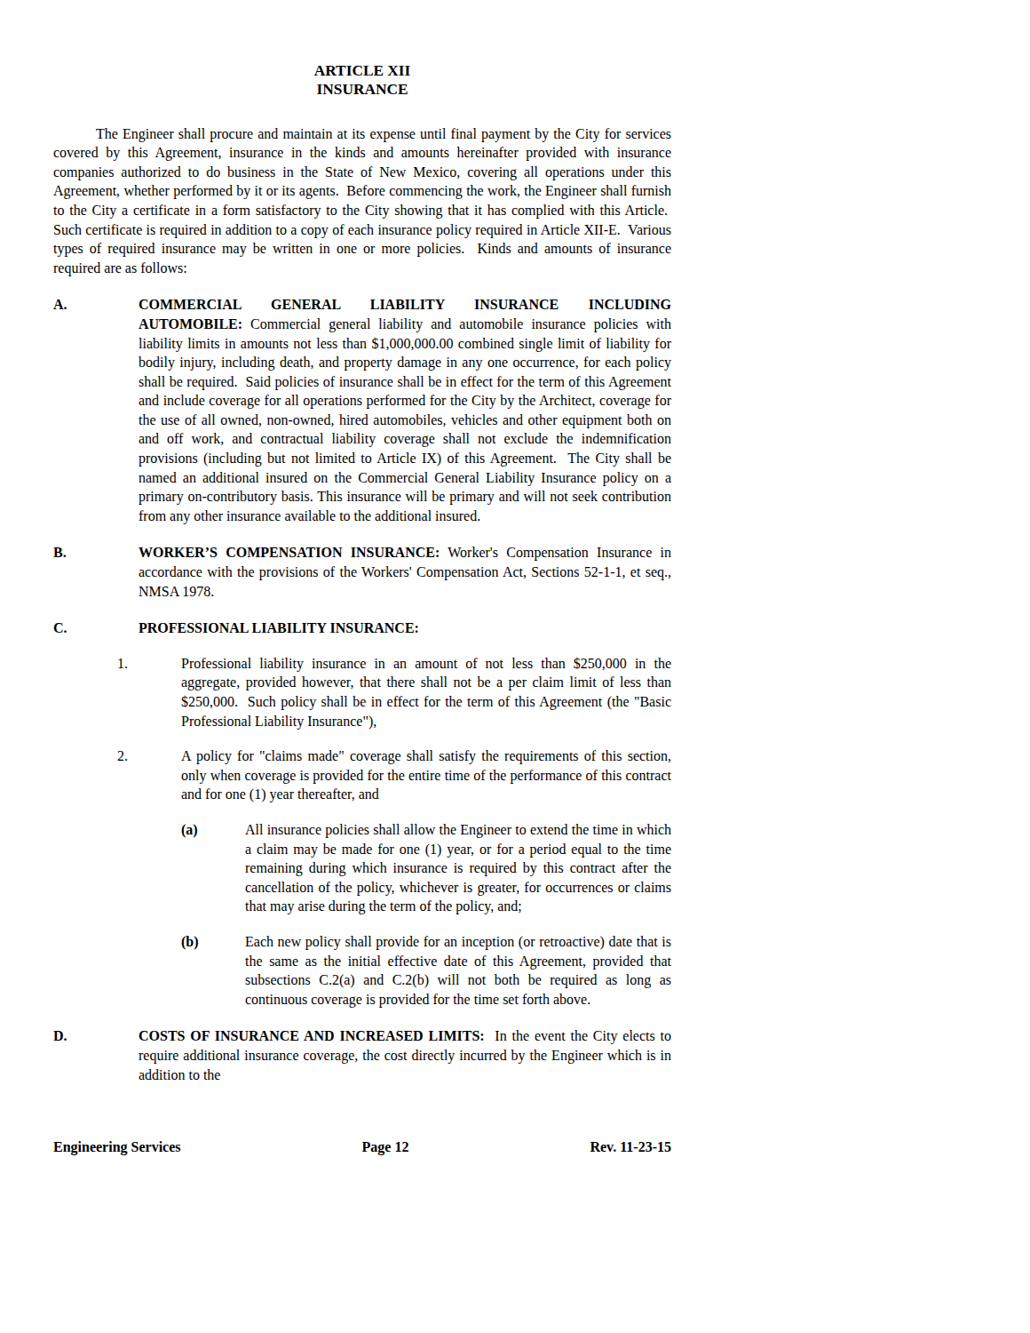ARTICLE XIIINSURANCE
The Engineer shall procure and maintain at its expense until final payment by the City for services covered by this Agreement, insurance in the kinds and amounts hereinafter provided with insurance companies authorized to do business in the State of New Mexico, covering all operations under this Agreement, whether performed by it or its agents. Before commencing the work, the Engineer shall furnish to the City a certificate in a form satisfactory to the City showing that it has complied with this Article. Such certificate is required in addition to a copy of each insurance policy required in Article XII-E. Various types of required insurance may be written in one or more policies. Kinds and amounts of insurance required are as follows:
A.
COMMERCIAL GENERAL LIABILITY INSURANCE INCLUDING AUTOMOBILE: Commercial general liability and automobile insurance policies with liability limits in amounts not less than $1,000,000.00 combined single limit of liability for bodily injury, including death, and property damage in any one occurrence, for each policy shall be required. Said policies of insurance shall be in effect for the term of this Agreement and include coverage for all operations performed for the City by the Architect, coverage for the use of all owned, non-owned, hired automobiles, vehicles and other equipment both on and off work, and contractual liability coverage shall not exclude the indemnification provisions (including but not limited to Article IX) of this Agreement. The City shall be named an additional insured on the Commercial General Liability Insurance policy on a primary on-contributory basis. This insurance will be primary and will not seek contribution from any other insurance available to the additional insured.
B.
WORKER’S COMPENSATION INSURANCE: Worker's Compensation Insurance in accordance with the provisions of the Workers' Compensation Act, Sections 52-1-1, et seq., NMSA 1978.
C.
PROFESSIONAL LIABILITY INSURANCE:
1.
Professional liability insurance in an amount of not less than $250,000 in the aggregate, provided however, that there shall not be a per claim limit of less than $250,000. Such policy shall be in effect for the term of this Agreement (the "Basic Professional Liability Insurance"),
2.
A policy for "claims made" coverage shall satisfy the requirements of this section, only when coverage is provided for the entire time of the performance of this contract and for one (1) year thereafter, and
(a)
All insurance policies shall allow the Engineer to extend the time in which a claim may be made for one (1) year, or for a period equal to the time remaining during which insurance is required by this contract after the cancellation of the policy, whichever is greater, for occurrences or claims that may arise during the term of the policy, and;
(b)
Each new policy shall provide for an inception (or retroactive) date that is the same as the initial effective date of this Agreement, provided that subsections C.2(a) and C.2(b) will not both be required as long as continuous coverage is provided for the time set forth above.
D.
COSTS OF INSURANCE AND INCREASED LIMITS: In the event the City elects to require additional insurance coverage, the cost directly incurred by the Engineer which is in addition to the
Engineering Services
Page 12
Rev. 11-23-15